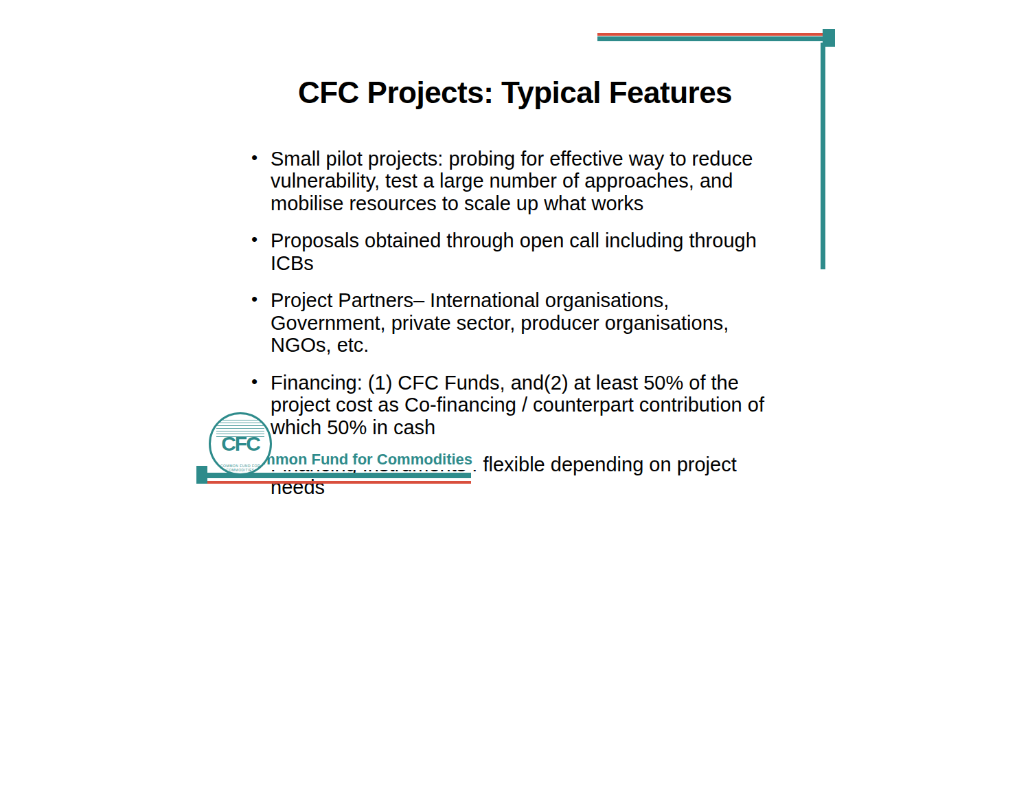CFC Projects: Typical Features
Small pilot projects: probing for effective way to reduce vulnerability, test a large number of approaches, and mobilise resources to scale up what works
Proposals obtained through open call including through ICBs
Project Partners– International organisations, Government, private sector, producer organisations, NGOs, etc.
Financing: (1) CFC Funds, and(2) at least 50% of the project cost as Co-financing / counterpart contribution of which 50% in cash
Financing Instruments : flexible depending on project needs
Common Fund for Commodities
CFC
COMMON FUND FOR COMMODITIES